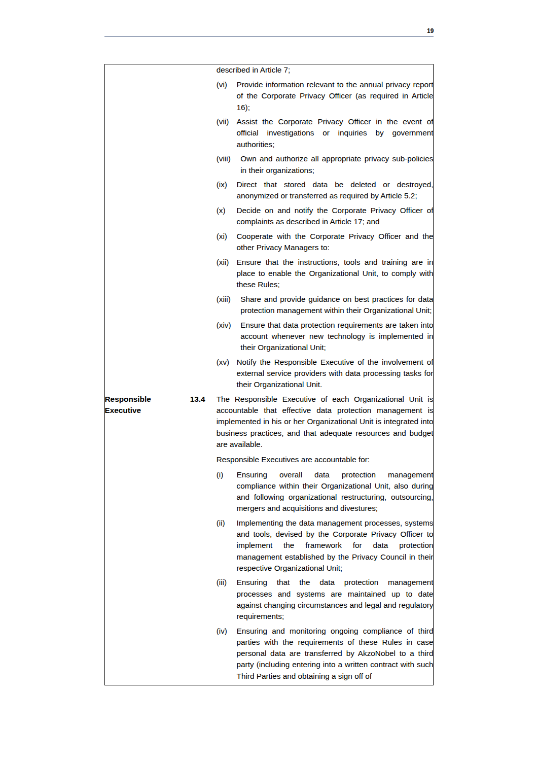19
| | | described in Article 7; (vi) Provide information relevant to the annual privacy report of the Corporate Privacy Officer (as required in Article 16); (vii) Assist the Corporate Privacy Officer in the event of official investigations or inquiries by government authorities; (viii) Own and authorize all appropriate privacy sub-policies in their organizations; (ix) Direct that stored data be deleted or destroyed, anonymized or transferred as required by Article 5.2; (x) Decide on and notify the Corporate Privacy Officer of complaints as described in Article 17; and (xi) Cooperate with the Corporate Privacy Officer and the other Privacy Managers to: (xii) Ensure that the instructions, tools and training are in place to enable the Organizational Unit, to comply with these Rules; (xiii) Share and provide guidance on best practices for data protection management within their Organizational Unit; (xiv) Ensure that data protection requirements are taken into account whenever new technology is implemented in their Organizational Unit; (xv) Notify the Responsible Executive of the involvement of external service providers with data processing tasks for their Organizational Unit. |
| Responsible Executive | 13.4 | The Responsible Executive of each Organizational Unit is accountable that effective data protection management is implemented in his or her Organizational Unit is integrated into business practices, and that adequate resources and budget are available. Responsible Executives are accountable for: (i) Ensuring overall data protection management compliance within their Organizational Unit, also during and following organizational restructuring, outsourcing, mergers and acquisitions and divestures; (ii) Implementing the data management processes, systems and tools, devised by the Corporate Privacy Officer to implement the framework for data protection management established by the Privacy Council in their respective Organizational Unit; (iii) Ensuring that the data protection management processes and systems are maintained up to date against changing circumstances and legal and regulatory requirements; (iv) Ensuring and monitoring ongoing compliance of third parties with the requirements of these Rules in case personal data are transferred by AkzoNobel to a third party (including entering into a written contract with such Third Parties and obtaining a sign off of |